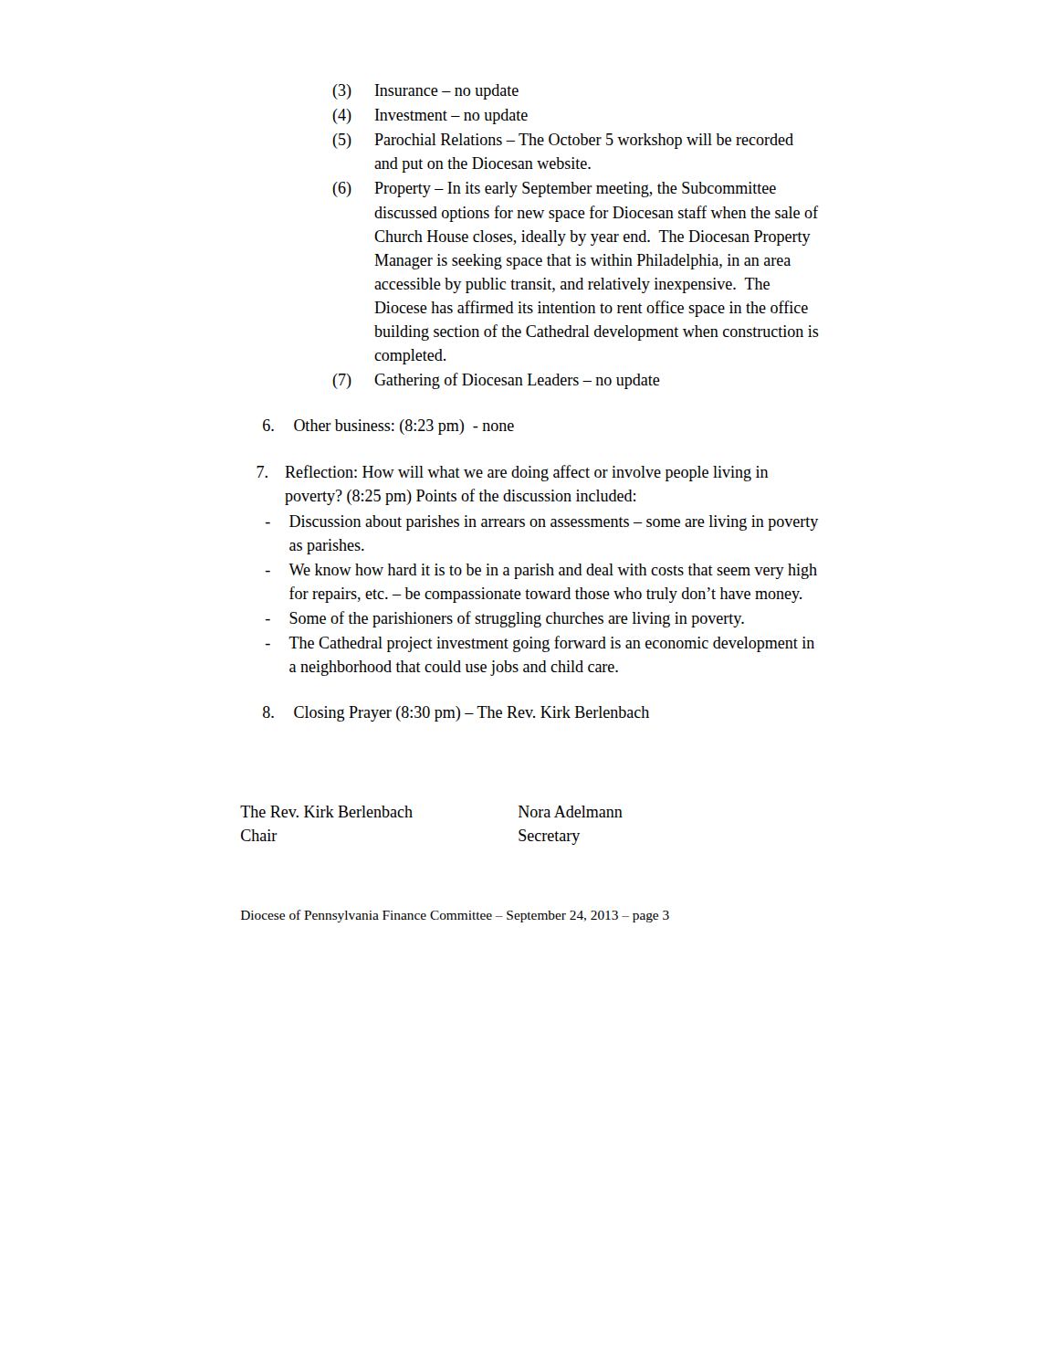(3) Insurance – no update
(4) Investment – no update
(5) Parochial Relations – The October 5 workshop will be recorded and put on the Diocesan website.
(6) Property – In its early September meeting, the Subcommittee discussed options for new space for Diocesan staff when the sale of Church House closes, ideally by year end. The Diocesan Property Manager is seeking space that is within Philadelphia, in an area accessible by public transit, and relatively inexpensive. The Diocese has affirmed its intention to rent office space in the office building section of the Cathedral development when construction is completed.
(7) Gathering of Diocesan Leaders – no update
6. Other business: (8:23 pm) - none
7. Reflection: How will what we are doing affect or involve people living in poverty? (8:25 pm) Points of the discussion included:
Discussion about parishes in arrears on assessments – some are living in poverty as parishes.
We know how hard it is to be in a parish and deal with costs that seem very high for repairs, etc. – be compassionate toward those who truly don’t have money.
Some of the parishioners of struggling churches are living in poverty.
The Cathedral project investment going forward is an economic development in a neighborhood that could use jobs and child care.
8. Closing Prayer (8:30 pm) – The Rev. Kirk Berlenbach
| The Rev. Kirk Berlenbach | Nora Adelmann |
| Chair | Secretary |
Diocese of Pennsylvania Finance Committee – September 24, 2013 – page 3